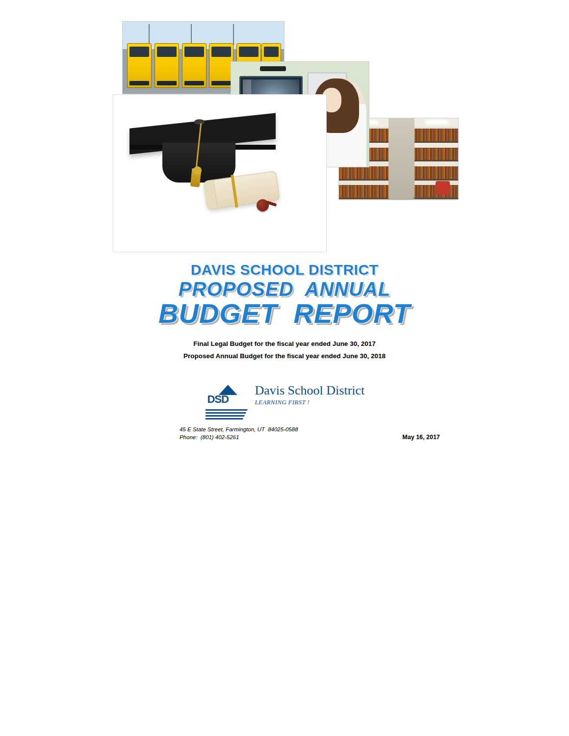copyright 2013 Plastic M Co. Reprint
DAVIS SCHOOL DISTRICT
PROPOSED ANNUAL
BUDGET REPORT
Final Legal Budget for the fiscal year ended June 30, 2017
Proposed Annual Budget for the fiscal year ended June 30, 2018
DSD
Davis School District
LEARNING FIRST !
45 E State Street, Farmington, UT 84025-0588
Phone: (801) 402-5261 May 16, 2017